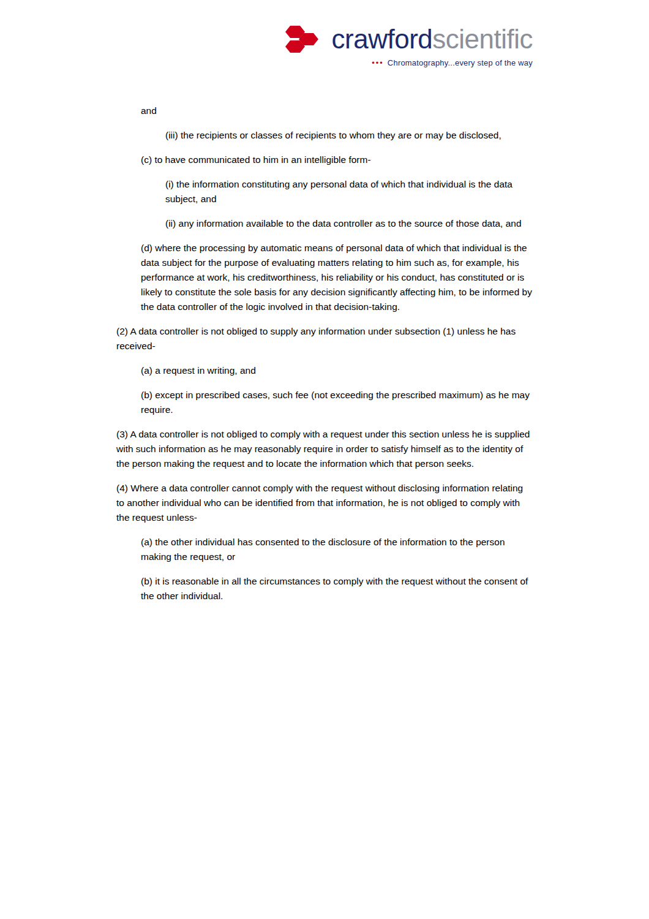crawford scientific
•••Chromatography...every step of the way
and
(iii) the recipients or classes of recipients to whom they are or may be disclosed,
(c) to have communicated to him in an intelligible form-
(i) the information constituting any personal data of which that individual is the data subject, and
(ii) any information available to the data controller as to the source of those data, and
(d) where the processing by automatic means of personal data of which that individual is the data subject for the purpose of evaluating matters relating to him such as, for example, his performance at work, his creditworthiness, his reliability or his conduct, has constituted or is likely to constitute the sole basis for any decision significantly affecting him, to be informed by the data controller of the logic involved in that decision-taking.
(2) A data controller is not obliged to supply any information under subsection (1) unless he has received-
(a) a request in writing, and
(b) except in prescribed cases, such fee (not exceeding the prescribed maximum) as he may require.
(3) A data controller is not obliged to comply with a request under this section unless he is supplied with such information as he may reasonably require in order to satisfy himself as to the identity of the person making the request and to locate the information which that person seeks.
(4) Where a data controller cannot comply with the request without disclosing information relating to another individual who can be identified from that information, he is not obliged to comply with the request unless-
(a) the other individual has consented to the disclosure of the information to the person making the request, or
(b) it is reasonable in all the circumstances to comply with the request without the consent of the other individual.